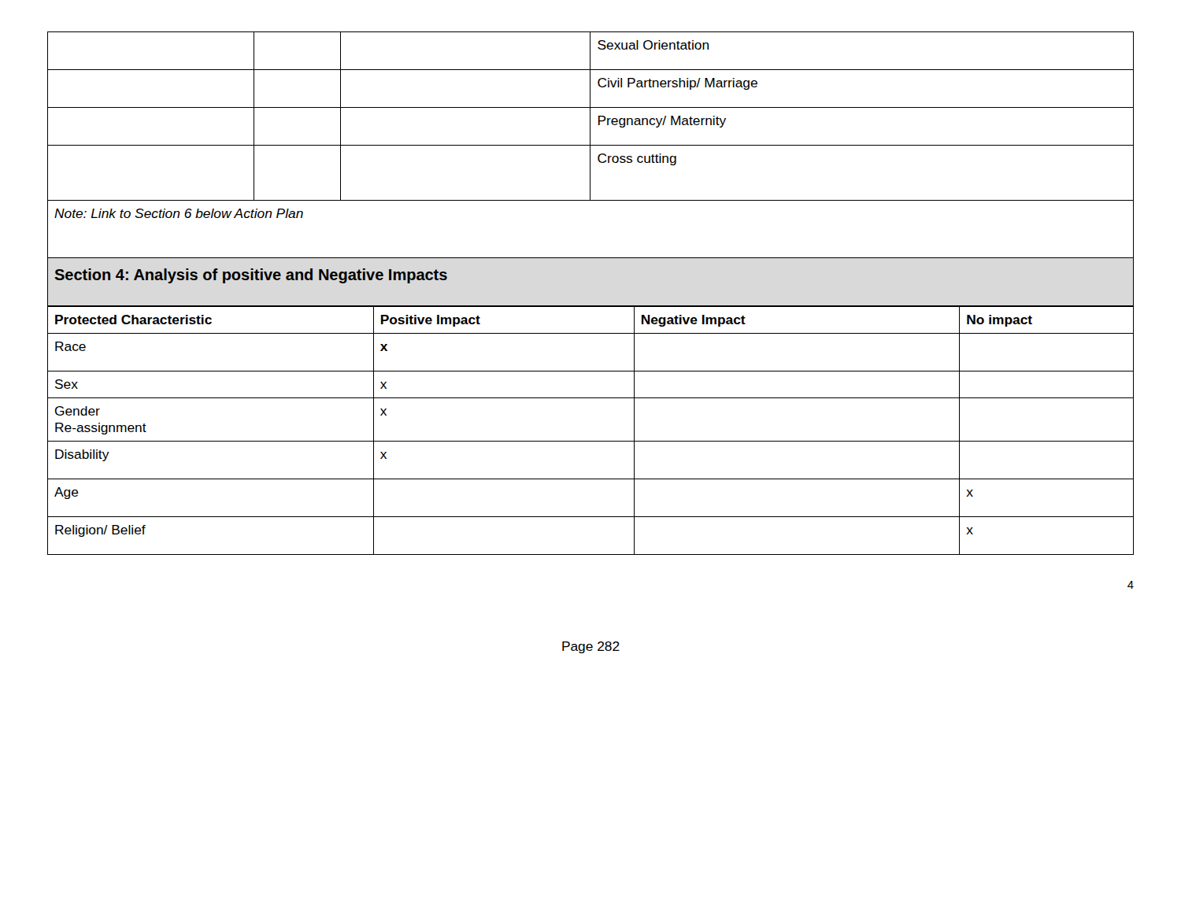| | | | Sexual Orientation |
| | | | Civil Partnership/ Marriage |
| | | | Pregnancy/ Maternity |
| | | | Cross cutting |
| Note: Link to Section 6 below Action Plan |
| Section 4: Analysis of positive and Negative Impacts |
| Protected Characteristic | Positive Impact | Negative Impact | No impact |
| Race | x | | |
| Sex | x | | |
| Gender Re-assignment | x | | |
| Disability | x | | |
| Age | | | x |
| Religion/ Belief | | | x |
4
Page 282